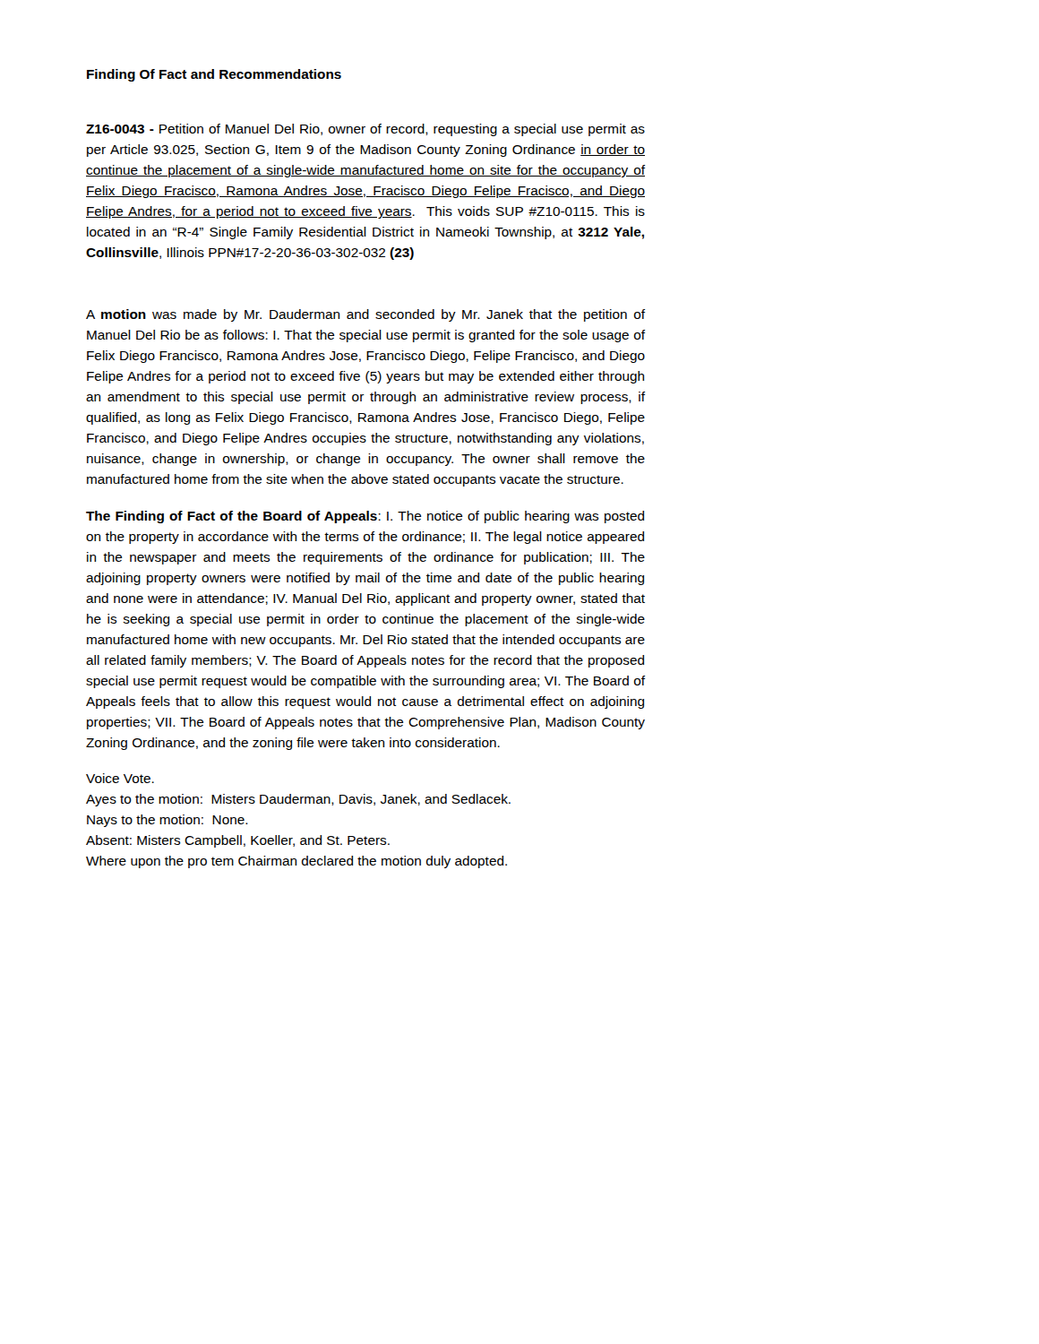Finding Of Fact and Recommendations
Z16-0043 - Petition of Manuel Del Rio, owner of record, requesting a special use permit as per Article 93.025, Section G, Item 9 of the Madison County Zoning Ordinance in order to continue the placement of a single-wide manufactured home on site for the occupancy of Felix Diego Fracisco, Ramona Andres Jose, Fracisco Diego Felipe Fracisco, and Diego Felipe Andres, for a period not to exceed five years. This voids SUP #Z10-0115. This is located in an “R-4” Single Family Residential District in Nameoki Township, at 3212 Yale, Collinsville, Illinois PPN#17-2-20-36-03-302-032 (23)
A motion was made by Mr. Dauderman and seconded by Mr. Janek that the petition of Manuel Del Rio be as follows: I. That the special use permit is granted for the sole usage of Felix Diego Francisco, Ramona Andres Jose, Francisco Diego, Felipe Francisco, and Diego Felipe Andres for a period not to exceed five (5) years but may be extended either through an amendment to this special use permit or through an administrative review process, if qualified, as long as Felix Diego Francisco, Ramona Andres Jose, Francisco Diego, Felipe Francisco, and Diego Felipe Andres occupies the structure, notwithstanding any violations, nuisance, change in ownership, or change in occupancy. The owner shall remove the manufactured home from the site when the above stated occupants vacate the structure.
The Finding of Fact of the Board of Appeals: I. The notice of public hearing was posted on the property in accordance with the terms of the ordinance; II. The legal notice appeared in the newspaper and meets the requirements of the ordinance for publication; III. The adjoining property owners were notified by mail of the time and date of the public hearing and none were in attendance; IV. Manual Del Rio, applicant and property owner, stated that he is seeking a special use permit in order to continue the placement of the single-wide manufactured home with new occupants. Mr. Del Rio stated that the intended occupants are all related family members; V. The Board of Appeals notes for the record that the proposed special use permit request would be compatible with the surrounding area; VI. The Board of Appeals feels that to allow this request would not cause a detrimental effect on adjoining properties; VII. The Board of Appeals notes that the Comprehensive Plan, Madison County Zoning Ordinance, and the zoning file were taken into consideration.
Voice Vote.
Ayes to the motion: Misters Dauderman, Davis, Janek, and Sedlacek.
Nays to the motion: None.
Absent: Misters Campbell, Koeller, and St. Peters.
Where upon the pro tem Chairman declared the motion duly adopted.